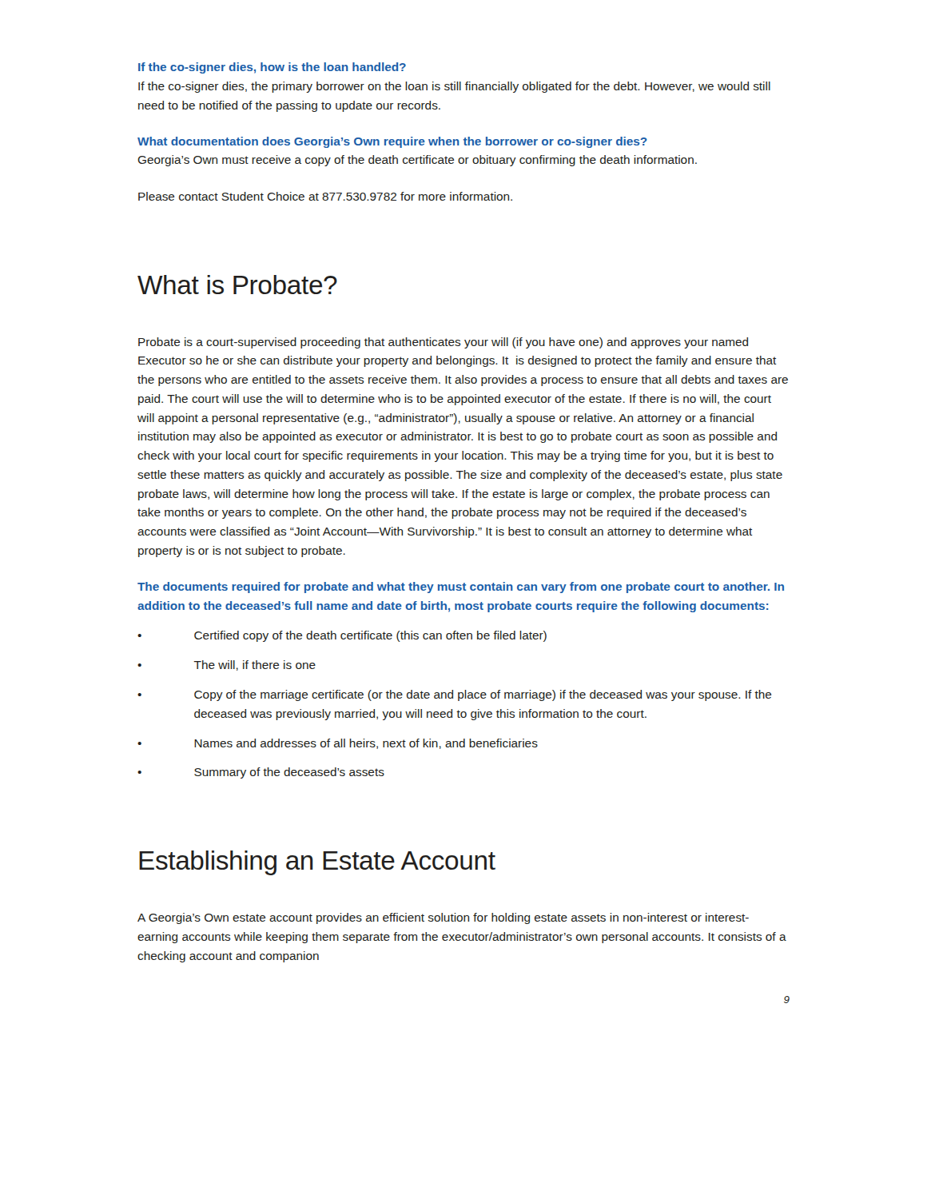If the co-signer dies, how is the loan handled?
If the co-signer dies, the primary borrower on the loan is still financially obligated for the debt. However, we would still need to be notified of the passing to update our records.
What documentation does Georgia’s Own require when the borrower or co-signer dies?
Georgia’s Own must receive a copy of the death certificate or obituary confirming the death information.
Please contact Student Choice at 877.530.9782 for more information.
What is Probate?
Probate is a court-supervised proceeding that authenticates your will (if you have one) and approves your named Executor so he or she can distribute your property and belongings. It is designed to protect the family and ensure that the persons who are entitled to the assets receive them. It also provides a process to ensure that all debts and taxes are paid. The court will use the will to determine who is to be appointed executor of the estate. If there is no will, the court will appoint a personal representative (e.g., “administrator”), usually a spouse or relative. An attorney or a financial institution may also be appointed as executor or administrator. It is best to go to probate court as soon as possible and check with your local court for specific requirements in your location. This may be a trying time for you, but it is best to settle these matters as quickly and accurately as possible. The size and complexity of the deceased’s estate, plus state probate laws, will determine how long the process will take. If the estate is large or complex, the probate process can take months or years to complete. On the other hand, the probate process may not be required if the deceased’s accounts were classified as “Joint Account—With Survivorship.” It is best to consult an attorney to determine what property is or is not subject to probate.
The documents required for probate and what they must contain can vary from one probate court to another. In addition to the deceased’s full name and date of birth, most probate courts require the following documents:
Certified copy of the death certificate (this can often be filed later)
The will, if there is one
Copy of the marriage certificate (or the date and place of marriage) if the deceased was your spouse. If the deceased was previously married, you will need to give this information to the court.
Names and addresses of all heirs, next of kin, and beneficiaries
Summary of the deceased’s assets
Establishing an Estate Account
A Georgia’s Own estate account provides an efficient solution for holding estate assets in non-interest or interest-earning accounts while keeping them separate from the executor/administrator’s own personal accounts. It consists of a checking account and companion
9